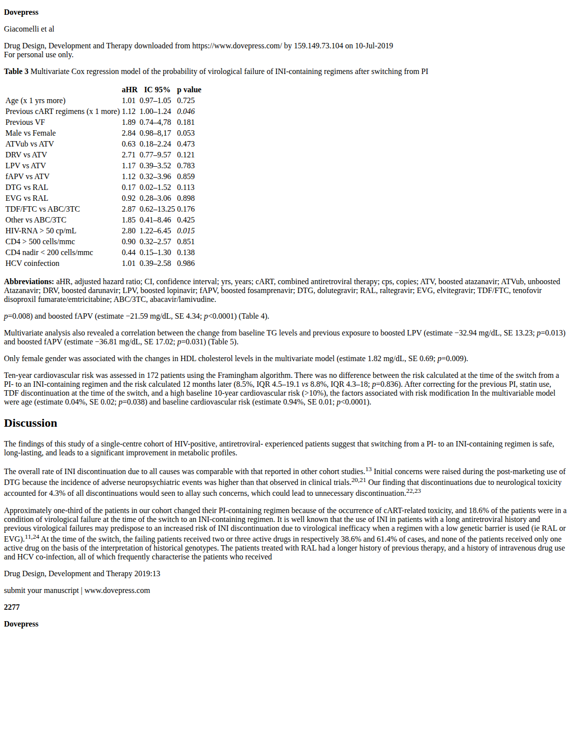Dovepress
Giacomelli et al
Drug Design, Development and Therapy downloaded from https://www.dovepress.com/ by 159.149.73.104 on 10-Jul-2019
For personal use only.
Table 3 Multivariate Cox regression model of the probability of virological failure of INI-containing regimens after switching from PI
| | aHR | IC 95% | p value |
| --- | --- | --- | --- |
| Age (x 1 yrs more) | 1.01 | 0.97–1.05 | 0.725 |
| Previous cART regimens (x 1 more) | 1.12 | 1.00–1.24 | 0.046 |
| Previous VF | 1.89 | 0.74–4,78 | 0.181 |
| Male vs Female | 2.84 | 0.98–8,17 | 0.053 |
| ATVub vs ATV | 0.63 | 0.18–2.24 | 0.473 |
| DRV vs ATV | 2.71 | 0.77–9.57 | 0.121 |
| LPV vs ATV | 1.17 | 0.39–3.52 | 0.783 |
| fAPV vs ATV | 1.12 | 0.32–3.96 | 0.859 |
| DTG vs RAL | 0.17 | 0.02–1.52 | 0.113 |
| EVG vs RAL | 0.92 | 0.28–3.06 | 0.898 |
| TDF/FTC vs ABC/3TC | 2.87 | 0.62–13.25 | 0.176 |
| Other vs ABC/3TC | 1.85 | 0.41–8.46 | 0.425 |
| HIV-RNA > 50 cp/mL | 2.80 | 1.22–6.45 | 0.015 |
| CD4 > 500 cells/mmc | 0.90 | 0.32–2.57 | 0.851 |
| CD4 nadir < 200 cells/mmc | 0.44 | 0.15–1.30 | 0.138 |
| HCV coinfection | 1.01 | 0.39–2.58 | 0.986 |
Abbreviations: aHR, adjusted hazard ratio; CI, confidence interval; yrs, years; cART, combined antiretroviral therapy; cps, copies; ATV, boosted atazanavir; ATVub, unboosted Atazanavir; DRV, boosted darunavir; LPV, boosted lopinavir; fAPV, boosted fosamprenavir; DTG, dolutegravir; RAL, raltegravir; EVG, elvitegravir; TDF/FTC, tenofovir disoproxil fumarate/emtricitabine; ABC/3TC, abacavir/lamivudine.
p=0.008) and boosted fAPV (estimate −21.59 mg/dL, SE 4.34; p<0.0001) (Table 4).
Multivariate analysis also revealed a correlation between the change from baseline TG levels and previous exposure to boosted LPV (estimate −32.94 mg/dL, SE 13.23; p=0.013) and boosted fAPV (estimate −36.81 mg/dL, SE 17.02; p=0.031) (Table 5).
Only female gender was associated with the changes in HDL cholesterol levels in the multivariate model (estimate 1.82 mg/dL, SE 0.69; p=0.009).
Ten-year cardiovascular risk was assessed in 172 patients using the Framingham algorithm. There was no difference between the risk calculated at the time of the switch from a PI- to an INI-containing regimen and the risk calculated 12 months later (8.5%, IQR 4.5–19.1 vs 8.8%, IQR 4.3–18; p=0.836). After correcting for the previous PI, statin use, TDF discontinuation at the time of the switch, and a high baseline 10-year cardiovascular risk (>10%), the factors associated with risk modification In the multivariable model were age (estimate 0.04%, SE 0.02; p=0.038) and baseline cardiovascular risk (estimate 0.94%, SE 0.01; p<0.0001).
Discussion
The findings of this study of a single-centre cohort of HIV-positive, antiretroviral- experienced patients suggest that switching from a PI- to an INI-containing regimen is safe, long-lasting, and leads to a significant improvement in metabolic profiles.
The overall rate of INI discontinuation due to all causes was comparable with that reported in other cohort studies.13 Initial concerns were raised during the post-marketing use of DTG because the incidence of adverse neuropsychiatric events was higher than that observed in clinical trials.20,21 Our finding that discontinuations due to neurological toxicity accounted for 4.3% of all discontinuations would seen to allay such concerns, which could lead to unnecessary discontinuation.22,23
Approximately one-third of the patients in our cohort changed their PI-containing regimen because of the occurrence of cART-related toxicity, and 18.6% of the patients were in a condition of virological failure at the time of the switch to an INI-containing regimen. It is well known that the use of INI in patients with a long antiretroviral history and previous virological failures may predispose to an increased risk of INI discontinuation due to virological inefficacy when a regimen with a low genetic barrier is used (ie RAL or EVG).11,24 At the time of the switch, the failing patients received two or three active drugs in respectively 38.6% and 61.4% of cases, and none of the patients received only one active drug on the basis of the interpretation of historical genotypes. The patients treated with RAL had a longer history of previous therapy, and a history of intravenous drug use and HCV co-infection, all of which frequently characterise the patients who received
Drug Design, Development and Therapy 2019:13
submit your manuscript | www.dovepress.com
2277
Dovepress